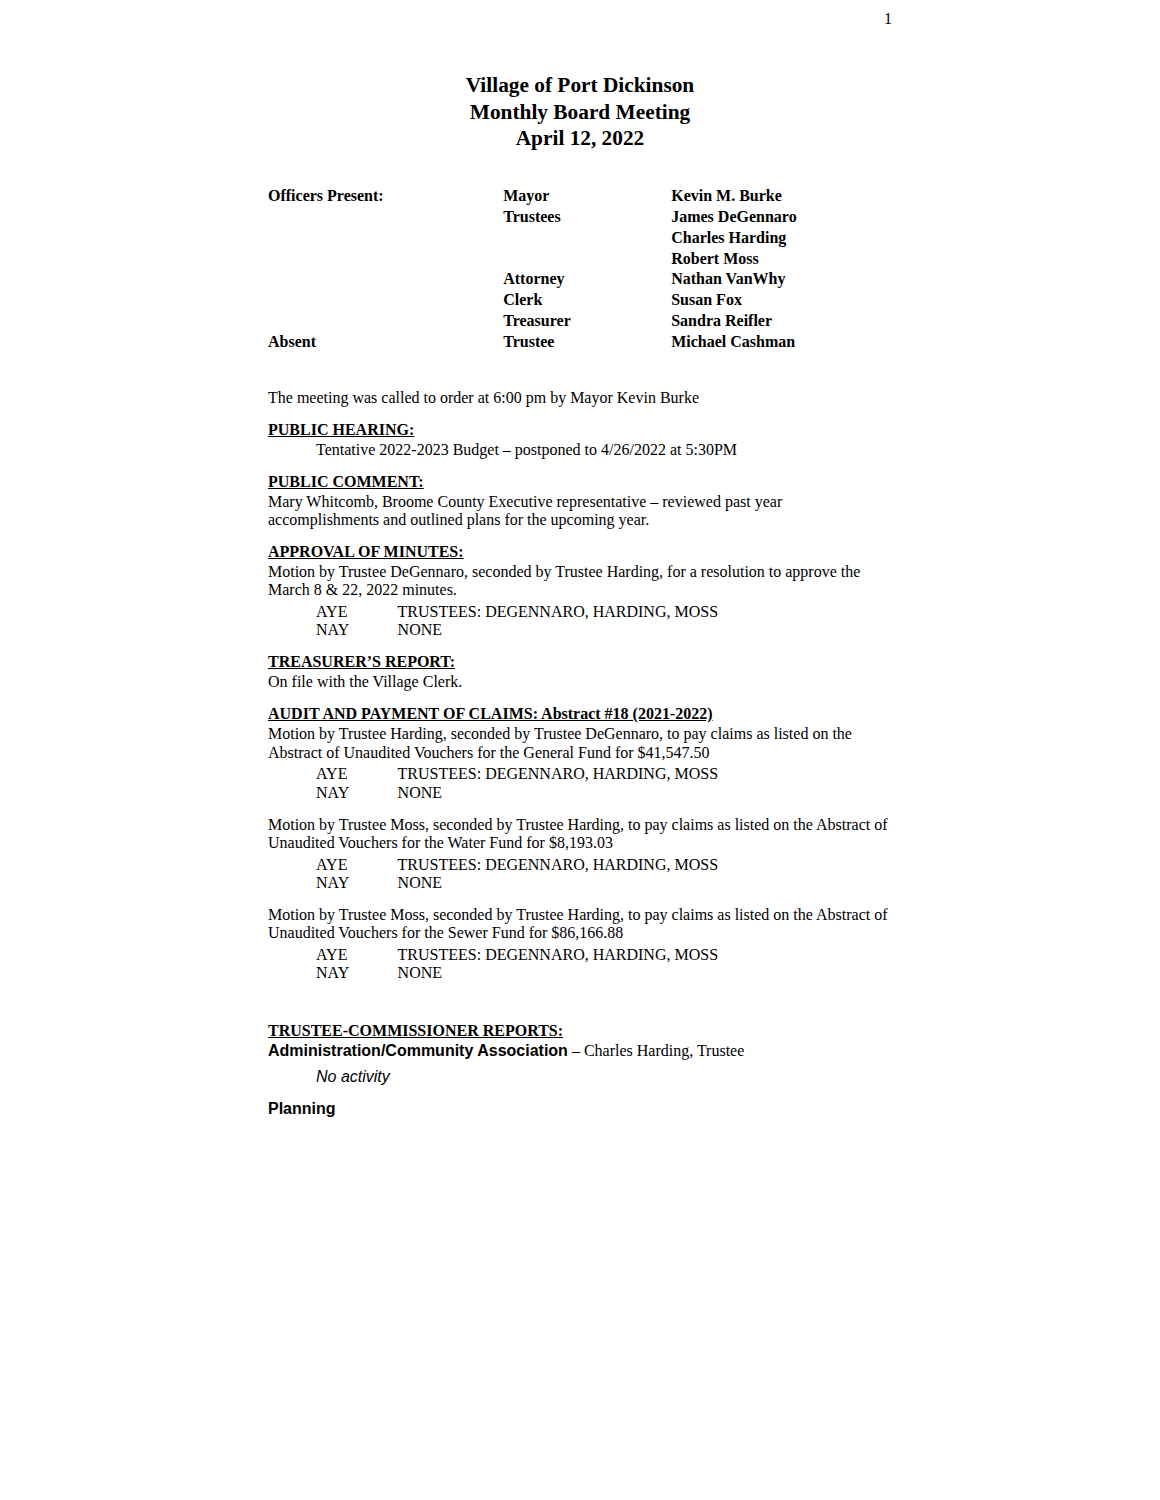1
Village of Port Dickinson
Monthly Board Meeting
April 12, 2022
| Officers Present: | Mayor | Kevin M. Burke |
| | Trustees | James DeGennaro |
| | | Charles Harding |
| | | Robert Moss |
| | Attorney | Nathan VanWhy |
| | Clerk | Susan Fox |
| | Treasurer | Sandra Reifler |
| Absent | Trustee | Michael Cashman |
The meeting was called to order at 6:00 pm by Mayor Kevin Burke
PUBLIC HEARING:
Tentative 2022-2023 Budget – postponed to 4/26/2022 at 5:30PM
PUBLIC COMMENT:
Mary Whitcomb, Broome County Executive representative – reviewed past year accomplishments and outlined plans for the upcoming year.
APPROVAL OF MINUTES:
Motion by Trustee DeGennaro, seconded by Trustee Harding, for a resolution to approve the March 8 & 22, 2022 minutes.
AYETRUSTEES: DEGENNARO, HARDING, MOSS
NAYNONE
TREASURER’S REPORT:
On file with the Village Clerk.
AUDIT AND PAYMENT OF CLAIMS: Abstract #18 (2021-2022)
Motion by Trustee Harding, seconded by Trustee DeGennaro, to pay claims as listed on the Abstract of Unaudited Vouchers for the General Fund for $41,547.50
AYETRUSTEES: DEGENNARO, HARDING, MOSS
NAYNONE
Motion by Trustee Moss, seconded by Trustee Harding, to pay claims as listed on the Abstract of Unaudited Vouchers for the Water Fund for $8,193.03
AYETRUSTEES: DEGENNARO, HARDING, MOSS
NAYNONE
Motion by Trustee Moss, seconded by Trustee Harding, to pay claims as listed on the Abstract of Unaudited Vouchers for the Sewer Fund for $86,166.88
AYETRUSTEES: DEGENNARO, HARDING, MOSS
NAYNONE
TRUSTEE-COMMISSIONER REPORTS:
Administration/Community Association – Charles Harding, Trustee
No activity
Planning